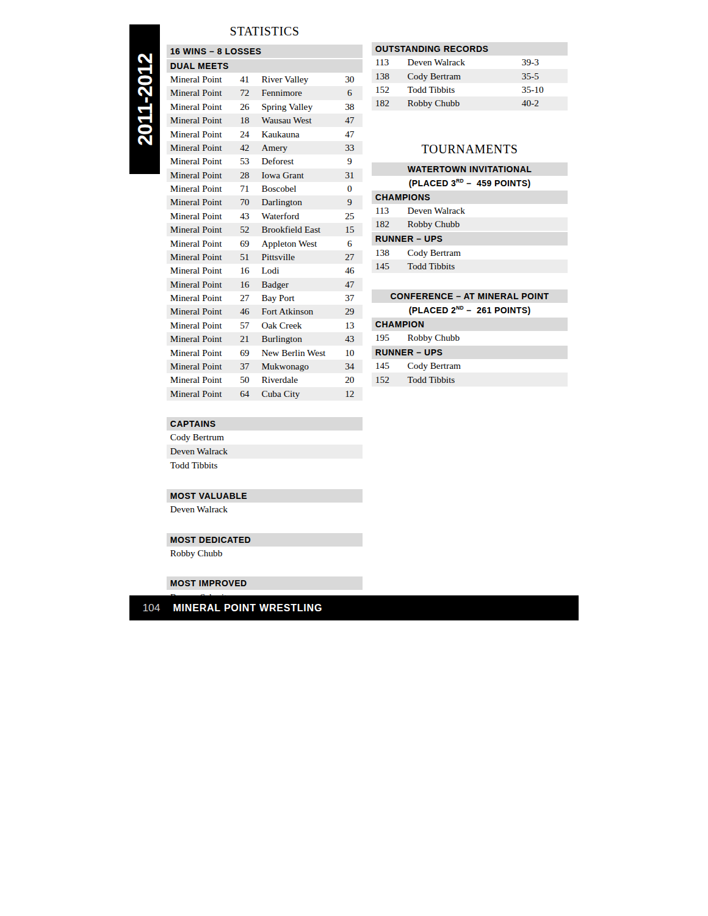2011-2012
STATISTICS
16 Wins – 8 Losses
Dual Meets
| Mineral Point | 41 | River Valley | 30 |
| Mineral Point | 72 | Fennimore | 6 |
| Mineral Point | 26 | Spring Valley | 38 |
| Mineral Point | 18 | Wausau West | 47 |
| Mineral Point | 24 | Kaukauna | 47 |
| Mineral Point | 42 | Amery | 33 |
| Mineral Point | 53 | Deforest | 9 |
| Mineral Point | 28 | Iowa Grant | 31 |
| Mineral Point | 71 | Boscobel | 0 |
| Mineral Point | 70 | Darlington | 9 |
| Mineral Point | 43 | Waterford | 25 |
| Mineral Point | 52 | Brookfield East | 15 |
| Mineral Point | 69 | Appleton West | 6 |
| Mineral Point | 51 | Pittsville | 27 |
| Mineral Point | 16 | Lodi | 46 |
| Mineral Point | 16 | Badger | 47 |
| Mineral Point | 27 | Bay Port | 37 |
| Mineral Point | 46 | Fort Atkinson | 29 |
| Mineral Point | 57 | Oak Creek | 13 |
| Mineral Point | 21 | Burlington | 43 |
| Mineral Point | 69 | New Berlin West | 10 |
| Mineral Point | 37 | Mukwonago | 34 |
| Mineral Point | 50 | Riverdale | 20 |
| Mineral Point | 64 | Cuba City | 12 |
Captains
| Cody Bertrum |
| Deven Walrack |
| Todd Tibbits |
Most Valuable
| Deven Walrack |
Most Dedicated
| Robby Chubb |
Most Improved
| Brenyn Schmit |
Outstanding Records
| 113 | Deven Walrack | 39-3 |
| 138 | Cody Bertram | 35-5 |
| 152 | Todd Tibbits | 35-10 |
| 182 | Robby Chubb | 40-2 |
TOURNAMENTS
Watertown Invitational
(Placed 3rd – 459 Points)
Champions
| 113 | Deven Walrack |
| 182 | Robby Chubb |
Runner – Ups
| 138 | Cody Bertram |
| 145 | Todd Tibbits |
Conference – At Mineral Point
(Placed 2nd – 261 Points)
Champion
| 195 | Robby Chubb |
Runner – Ups
| 145 | Cody Bertram |
| 152 | Todd Tibbits |
104
Mineral Point Wrestling